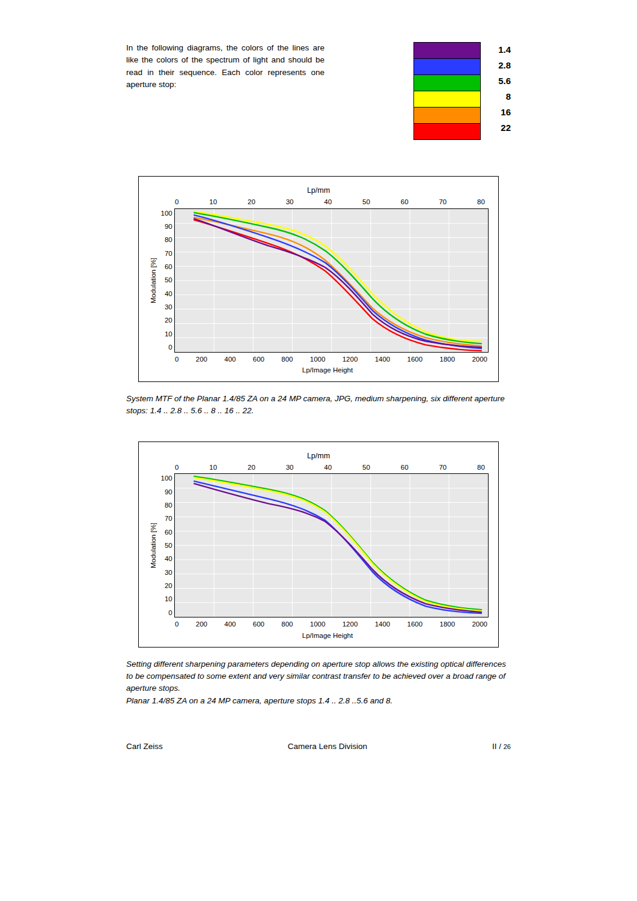In the following diagrams, the colors of the lines are like the colors of the spectrum of light and should be read in their sequence. Each color represents one aperture stop:
1.4 2.8 5.6 8 16 22
Lp/mm
01020304050607080
Modulation [%]
1009080706050403020100
0200400600800100012001400160018002000
Lp/Image Height
System MTF of the Planar 1.4/85 ZA on a 24 MP camera, JPG, medium sharpening, six different aperture stops: 1.4 .. 2.8 .. 5.6 .. 8 .. 16 .. 22.
Lp/mm
01020304050607080
Modulation [%]
1009080706050403020100
0200400600800100012001400160018002000
Lp/Image Height
Setting different sharpening parameters depending on aperture stop allows the existing optical differences to be compensated to some extent and very similar contrast transfer to be achieved over a broad range of aperture stops.
Planar 1.4/85 ZA on a 24 MP camera, aperture stops 1.4 .. 2.8 ..5.6 and 8.
Carl Zeiss
Camera Lens Division
II / 26